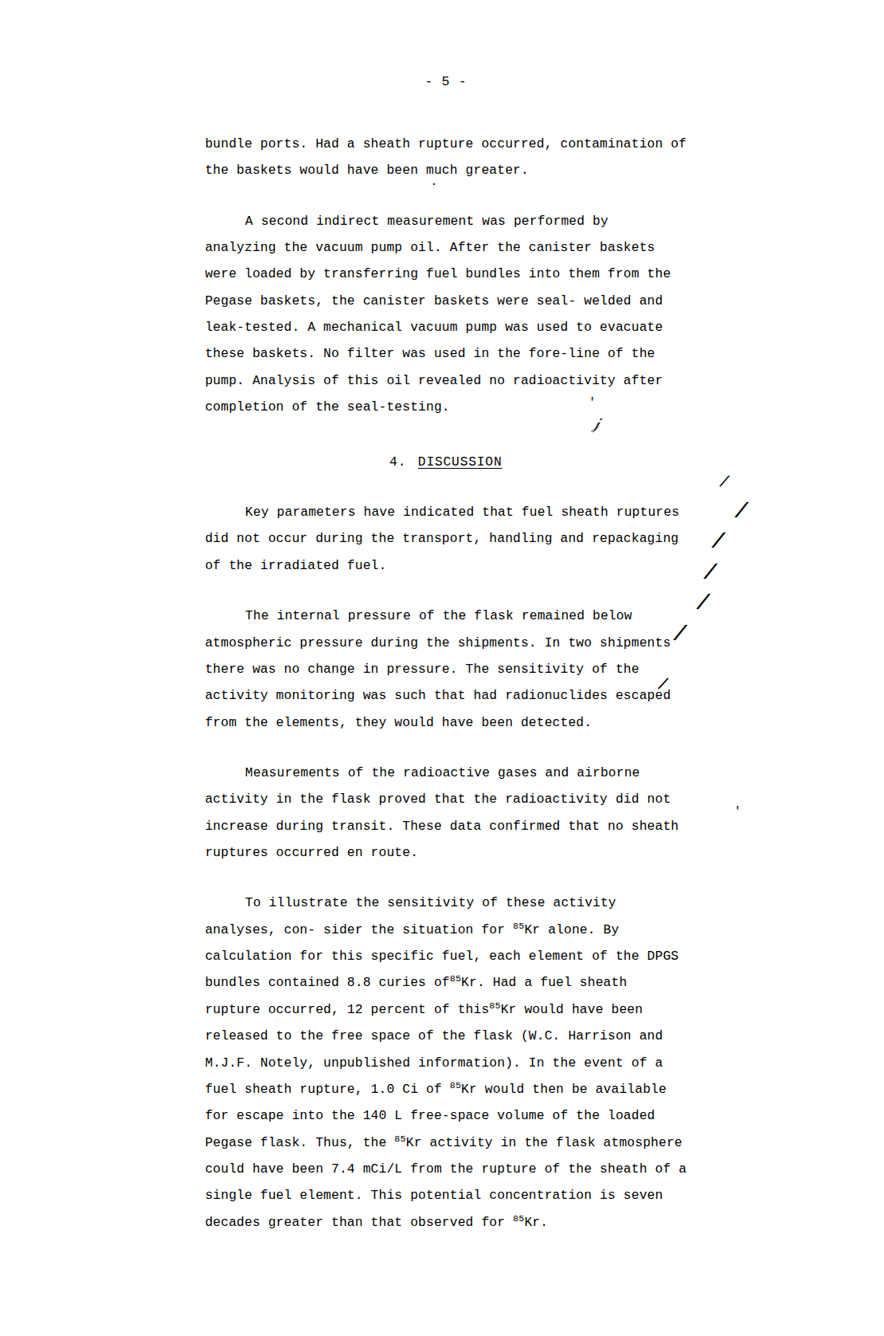· ' 𝒿 / / / / / / / '
- 5 -
bundle ports. Had a sheath rupture occurred, contamination of the baskets would have been much greater.
A second indirect measurement was performed by analyzing the vacuum pump oil. After the canister baskets were loaded by transferring fuel bundles into them from the Pegase baskets, the canister baskets were seal- welded and leak-tested. A mechanical vacuum pump was used to evacuate these baskets. No filter was used in the fore-line of the pump. Analysis of this oil revealed no radioactivity after completion of the seal-testing.
4. DISCUSSION
Key parameters have indicated that fuel sheath ruptures did not occur during the transport, handling and repackaging of the irradiated fuel.
The internal pressure of the flask remained below atmospheric pressure during the shipments. In two shipments there was no change in pressure. The sensitivity of the activity monitoring was such that had radionuclides escaped from the elements, they would have been detected.
Measurements of the radioactive gases and airborne activity in the flask proved that the radioactivity did not increase during transit. These data confirmed that no sheath ruptures occurred en route.
To illustrate the sensitivity of these activity analyses, con- sider the situation for 85Kr alone. By calculation for this specific fuel, each element of the DPGS bundles contained 8.8 curies of85Kr. Had a fuel sheath rupture occurred, 12 percent of this85Kr would have been released to the free space of the flask (W.C. Harrison and M.J.F. Notely, unpublished information). In the event of a fuel sheath rupture, 1.0 Ci of 85Kr would then be available for escape into the 140 L free-space volume of the loaded Pegase flask. Thus, the 85Kr activity in the flask atmosphere could have been 7.4 mCi/L from the rupture of the sheath of a single fuel element. This potential concentration is seven decades greater than that observed for 85Kr.